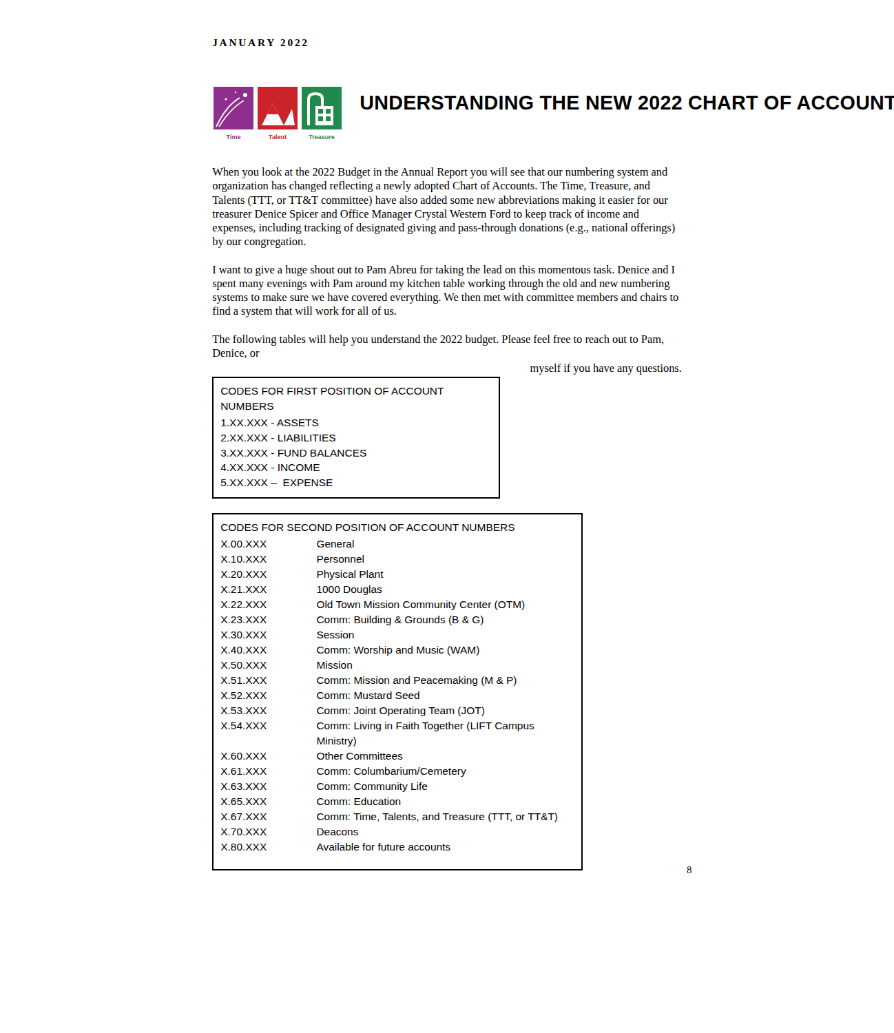JANUARY 2022
Time Talent Treasure
UNDERSTANDING THE NEW 2022 CHART OF ACCOUNTS
When you look at the 2022 Budget in the Annual Report you will see that our numbering system and organization has changed reflecting a newly adopted Chart of Accounts. The Time, Treasure, and Talents (TTT, or TT&T committee) have also added some new abbreviations making it easier for our treasurer Denice Spicer and Office Manager Crystal Western Ford to keep track of income and expenses, including tracking of designated giving and pass-through donations (e.g., national offerings) by our congregation.
I want to give a huge shout out to Pam Abreu for taking the lead on this momentous task. Denice and I spent many evenings with Pam around my kitchen table working through the old and new numbering systems to make sure we have covered everything. We then met with committee members and chairs to find a system that will work for all of us.
The following tables will help you understand the 2022 budget. Please feel free to reach out to Pam, Denice, or
myself if you have any questions.
CODES FOR FIRST POSITION OF ACCOUNT NUMBERS
1.XX.XXX - ASSETS
2.XX.XXX - LIABILITIES
3.XX.XXX - FUND BALANCES
4.XX.XXX - INCOME
5.XX.XXX – EXPENSE
CODES FOR SECOND POSITION OF ACCOUNT NUMBERS
| X.00.XXX | General |
| X.10.XXX | Personnel |
| X.20.XXX | Physical Plant |
| X.21.XXX | 1000 Douglas |
| X.22.XXX | Old Town Mission Community Center (OTM) |
| X.23.XXX | Comm: Building & Grounds (B & G) |
| X.30.XXX | Session |
| X.40.XXX | Comm: Worship and Music (WAM) |
| X.50.XXX | Mission |
| X.51.XXX | Comm: Mission and Peacemaking (M & P) |
| X.52.XXX | Comm: Mustard Seed |
| X.53.XXX | Comm: Joint Operating Team (JOT) |
| X.54.XXX | Comm: Living in Faith Together (LIFT Campus Ministry) |
| X.60.XXX | Other Committees |
| X.61.XXX | Comm: Columbarium/Cemetery |
| X.63.XXX | Comm: Community Life |
| X.65.XXX | Comm: Education |
| X.67.XXX | Comm: Time, Talents, and Treasure (TTT, or TT&T) |
| X.70.XXX | Deacons |
| X.80.XXX | Available for future accounts |
8